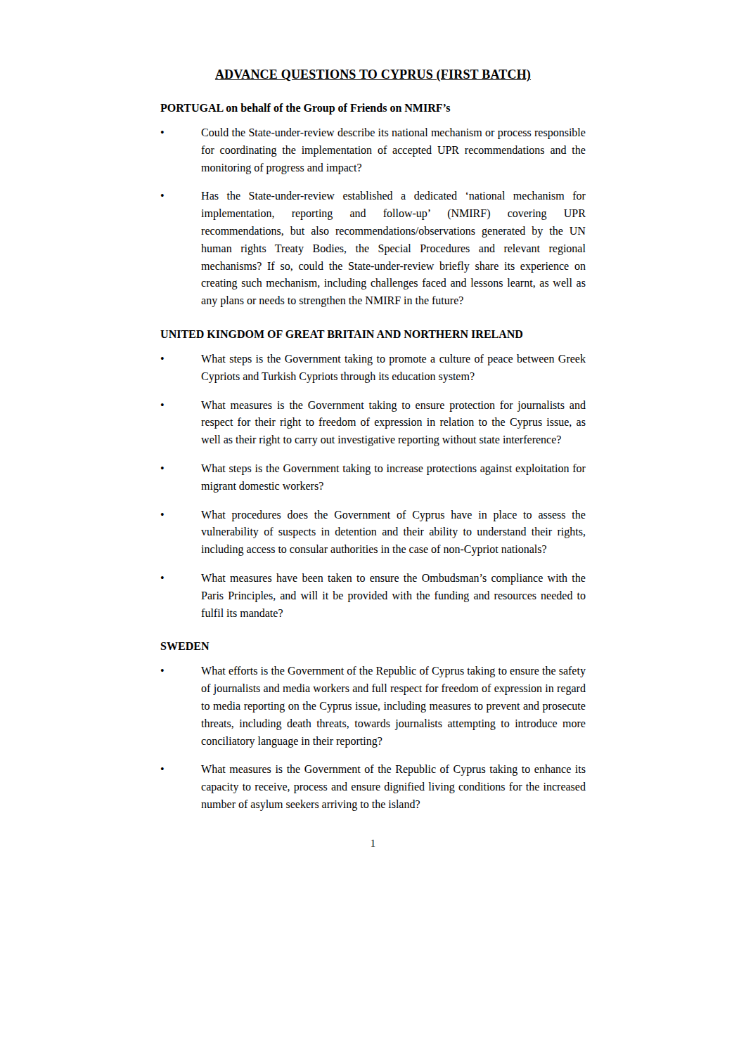ADVANCE QUESTIONS TO CYPRUS (FIRST BATCH)
PORTUGAL on behalf of the Group of Friends on NMIRF’s
Could the State-under-review describe its national mechanism or process responsible for coordinating the implementation of accepted UPR recommendations and the monitoring of progress and impact?
Has the State-under-review established a dedicated ‘national mechanism for implementation, reporting and follow-up’ (NMIRF) covering UPR recommendations, but also recommendations/observations generated by the UN human rights Treaty Bodies, the Special Procedures and relevant regional mechanisms? If so, could the State-under-review briefly share its experience on creating such mechanism, including challenges faced and lessons learnt, as well as any plans or needs to strengthen the NMIRF in the future?
UNITED KINGDOM OF GREAT BRITAIN AND NORTHERN IRELAND
What steps is the Government taking to promote a culture of peace between Greek Cypriots and Turkish Cypriots through its education system?
What measures is the Government taking to ensure protection for journalists and respect for their right to freedom of expression in relation to the Cyprus issue, as well as their right to carry out investigative reporting without state interference?
What steps is the Government taking to increase protections against exploitation for migrant domestic workers?
What procedures does the Government of Cyprus have in place to assess the vulnerability of suspects in detention and their ability to understand their rights, including access to consular authorities in the case of non-Cypriot nationals?
What measures have been taken to ensure the Ombudsman’s compliance with the Paris Principles, and will it be provided with the funding and resources needed to fulfil its mandate?
SWEDEN
What efforts is the Government of the Republic of Cyprus taking to ensure the safety of journalists and media workers and full respect for freedom of expression in regard to media reporting on the Cyprus issue, including measures to prevent and prosecute threats, including death threats, towards journalists attempting to introduce more conciliatory language in their reporting?
What measures is the Government of the Republic of Cyprus taking to enhance its capacity to receive, process and ensure dignified living conditions for the increased number of asylum seekers arriving to the island?
1